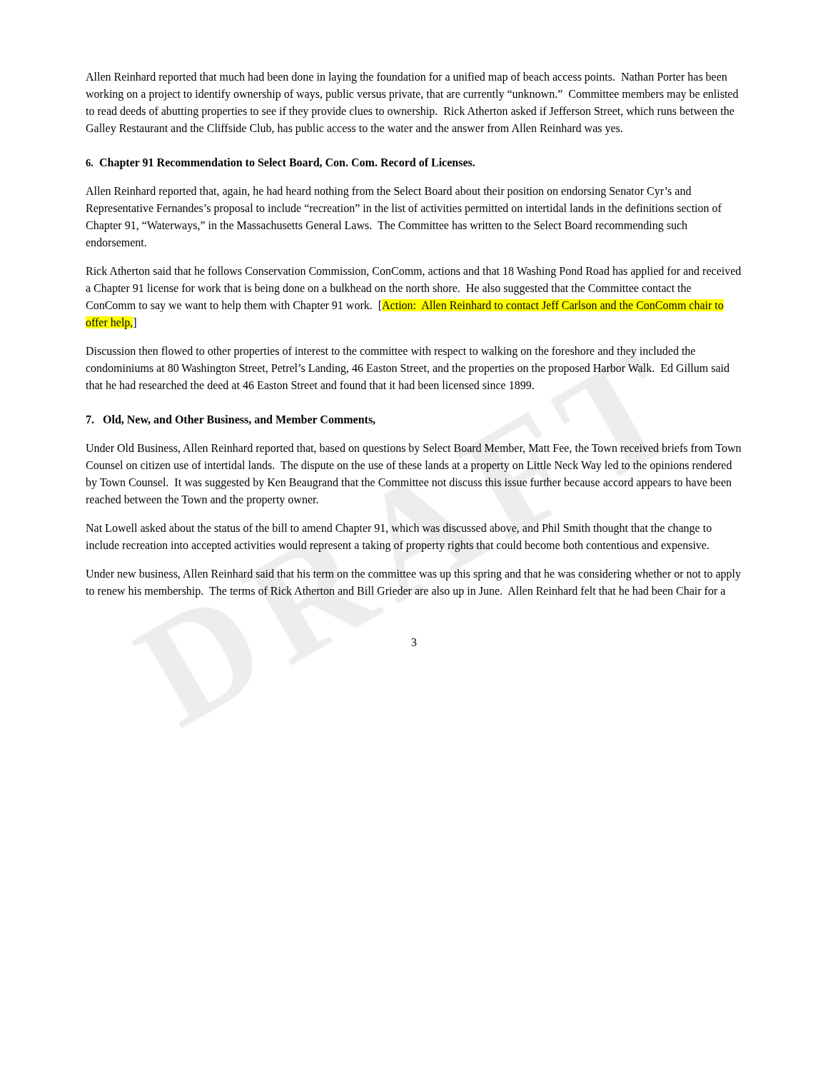DRAFT
Allen Reinhard reported that much had been done in laying the foundation for a unified map of beach access points. Nathan Porter has been working on a project to identify ownership of ways, public versus private, that are currently “unknown.” Committee members may be enlisted to read deeds of abutting properties to see if they provide clues to ownership. Rick Atherton asked if Jefferson Street, which runs between the Galley Restaurant and the Cliffside Club, has public access to the water and the answer from Allen Reinhard was yes.
6. Chapter 91 Recommendation to Select Board, Con. Com. Record of Licenses.
Allen Reinhard reported that, again, he had heard nothing from the Select Board about their position on endorsing Senator Cyr’s and Representative Fernandes’s proposal to include “recreation” in the list of activities permitted on intertidal lands in the definitions section of Chapter 91, “Waterways,” in the Massachusetts General Laws. The Committee has written to the Select Board recommending such endorsement.
Rick Atherton said that he follows Conservation Commission, ConComm, actions and that 18 Washing Pond Road has applied for and received a Chapter 91 license for work that is being done on a bulkhead on the north shore. He also suggested that the Committee contact the ConComm to say we want to help them with Chapter 91 work. [Action: Allen Reinhard to contact Jeff Carlson and the ConComm chair to offer help,]
Discussion then flowed to other properties of interest to the committee with respect to walking on the foreshore and they included the condominiums at 80 Washington Street, Petrel’s Landing, 46 Easton Street, and the properties on the proposed Harbor Walk. Ed Gillum said that he had researched the deed at 46 Easton Street and found that it had been licensed since 1899.
7. Old, New, and Other Business, and Member Comments,
Under Old Business, Allen Reinhard reported that, based on questions by Select Board Member, Matt Fee, the Town received briefs from Town Counsel on citizen use of intertidal lands. The dispute on the use of these lands at a property on Little Neck Way led to the opinions rendered by Town Counsel. It was suggested by Ken Beaugrand that the Committee not discuss this issue further because accord appears to have been reached between the Town and the property owner.
Nat Lowell asked about the status of the bill to amend Chapter 91, which was discussed above, and Phil Smith thought that the change to include recreation into accepted activities would represent a taking of property rights that could become both contentious and expensive.
Under new business, Allen Reinhard said that his term on the committee was up this spring and that he was considering whether or not to apply to renew his membership. The terms of Rick Atherton and Bill Grieder are also up in June. Allen Reinhard felt that he had been Chair for a
3